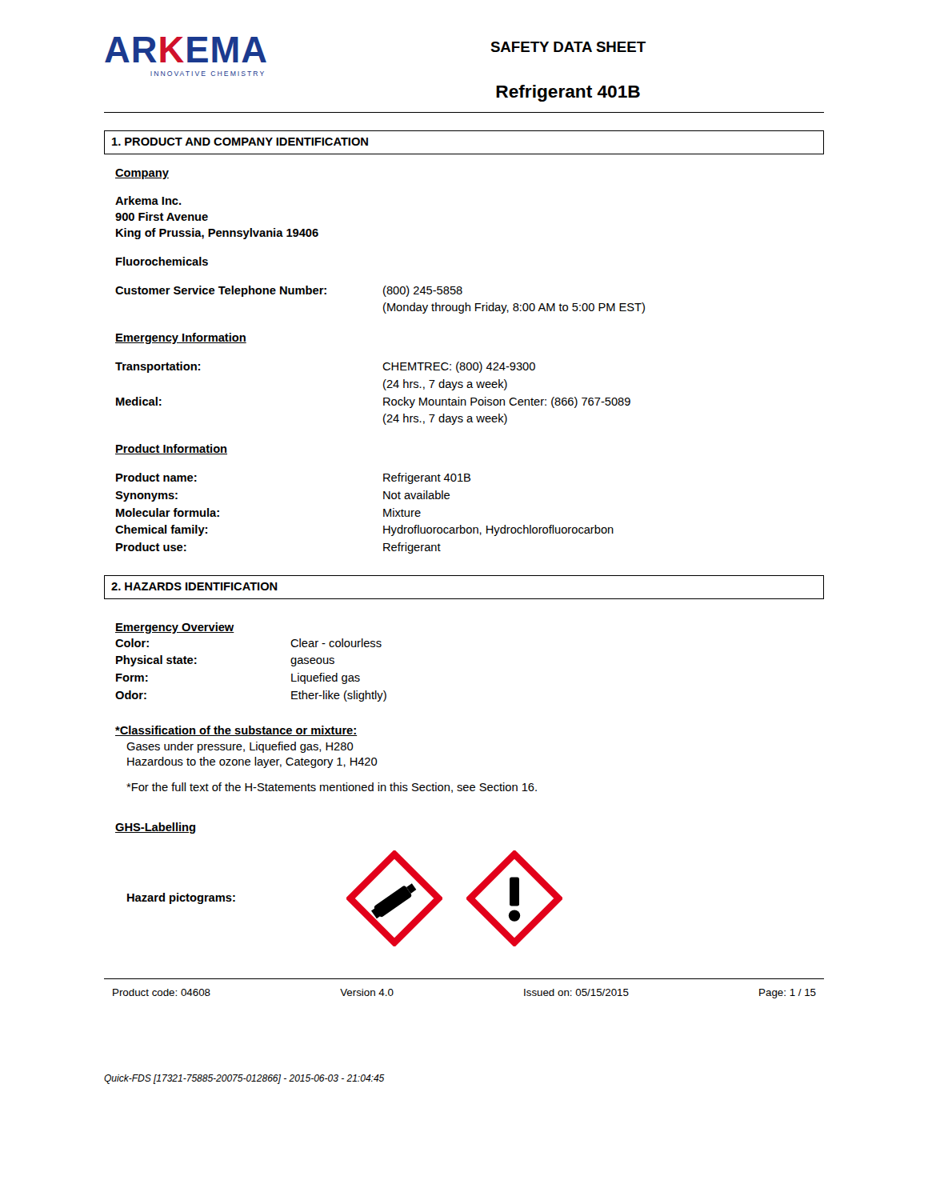ARKEMA
INNOVATIVE CHEMISTRY
SAFETY DATA SHEET
Refrigerant 401B
1. PRODUCT AND COMPANY IDENTIFICATION
Company
Arkema Inc.
900 First Avenue
King of Prussia, Pennsylvania 19406
Fluorochemicals
| Customer Service Telephone Number: | (800) 245-5858 |
| | (Monday through Friday, 8:00 AM to 5:00 PM EST) |
Emergency Information
| Transportation: | CHEMTREC: (800) 424-9300 |
| | (24 hrs., 7 days a week) |
| Medical: | Rocky Mountain Poison Center: (866) 767-5089 |
| | (24 hrs., 7 days a week) |
Product Information
| Product name: | Refrigerant 401B |
| Synonyms: | Not available |
| Molecular formula: | Mixture |
| Chemical family: | Hydrofluorocarbon, Hydrochlorofluorocarbon |
| Product use: | Refrigerant |
2. HAZARDS IDENTIFICATION
Emergency Overview
| Color: | Clear - colourless |
| Physical state: | gaseous |
| Form: | Liquefied gas |
| Odor: | Ether-like (slightly) |
*Classification of the substance or mixture:
Gases under pressure, Liquefied gas, H280
Hazardous to the ozone layer, Category 1, H420
*For the full text of the H-Statements mentioned in this Section, see Section 16.
GHS-Labelling
Hazard pictograms:
Product code: 04608 Version 4.0 Issued on: 05/15/2015 Page: 1 / 15
Quick-FDS [17321-75885-20075-012866] - 2015-06-03 - 21:04:45